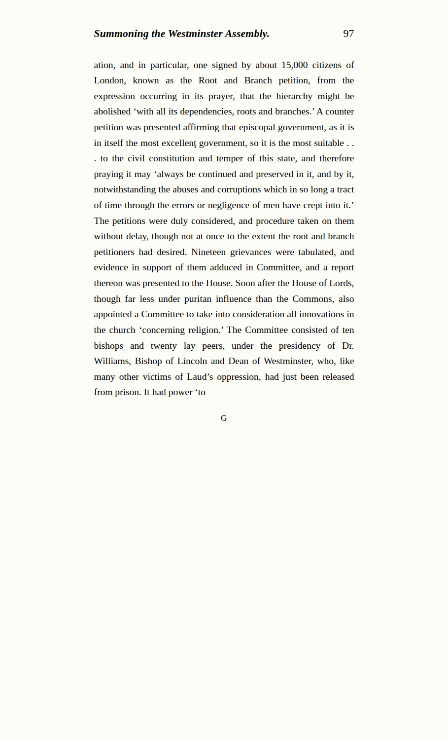Summoning the Westminster Assembly. 97
ation, and in particular, one signed by about 15,000 citizens of London, known as the Root and Branch petition, from the expression occurring in its prayer, that the hierarchy might be abolished ‘with all its dependencies, roots and branches.’ A counter petition was presented affirming that episcopal government, as it is in itself the most excellenţ government, so it is the most suitable . . . to the civil constitution and temper of this state, and therefore praying it may ‘always be continued and preserved in it, and by it, notwithstanding the abuses and corruptions which in so long a tract of time through the errors or negligence of men have crept into it.’ The petitions were duly considered, and procedure taken on them without delay, though not at once to the extent the root and branch petitioners had desired. Nineteen grievances were tabulated, and evidence in support of them adduced in Committee, and a report thereon was presented to the House. Soon after the House of Lords, though far less under puritan influence than the Commons, also appointed a Committee to take into consideration all innovations in the church ‘concerning religion.’ The Committee consisted of ten bishops and twenty lay peers, under the presidency of Dr. Williams, Bishop of Lincoln and Dean of Westminster, who, like many other victims of Laud’s oppression, had just been released from prison. It had power ‘to
G